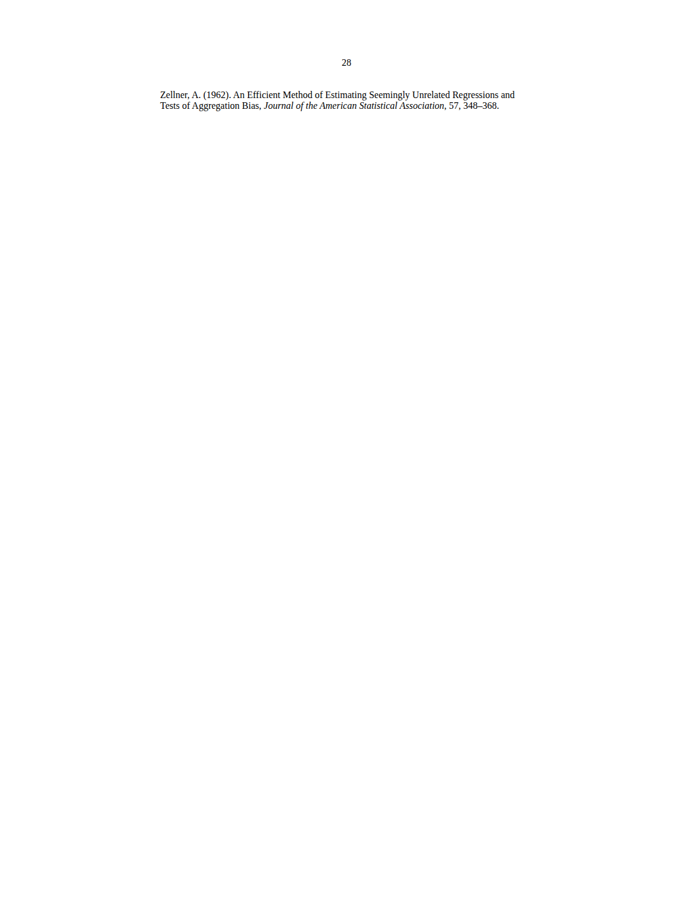28
Zellner, A. (1962). An Efficient Method of Estimating Seemingly Unrelated Regressions and Tests of Aggregation Bias, Journal of the American Statistical Association, 57, 348–368.